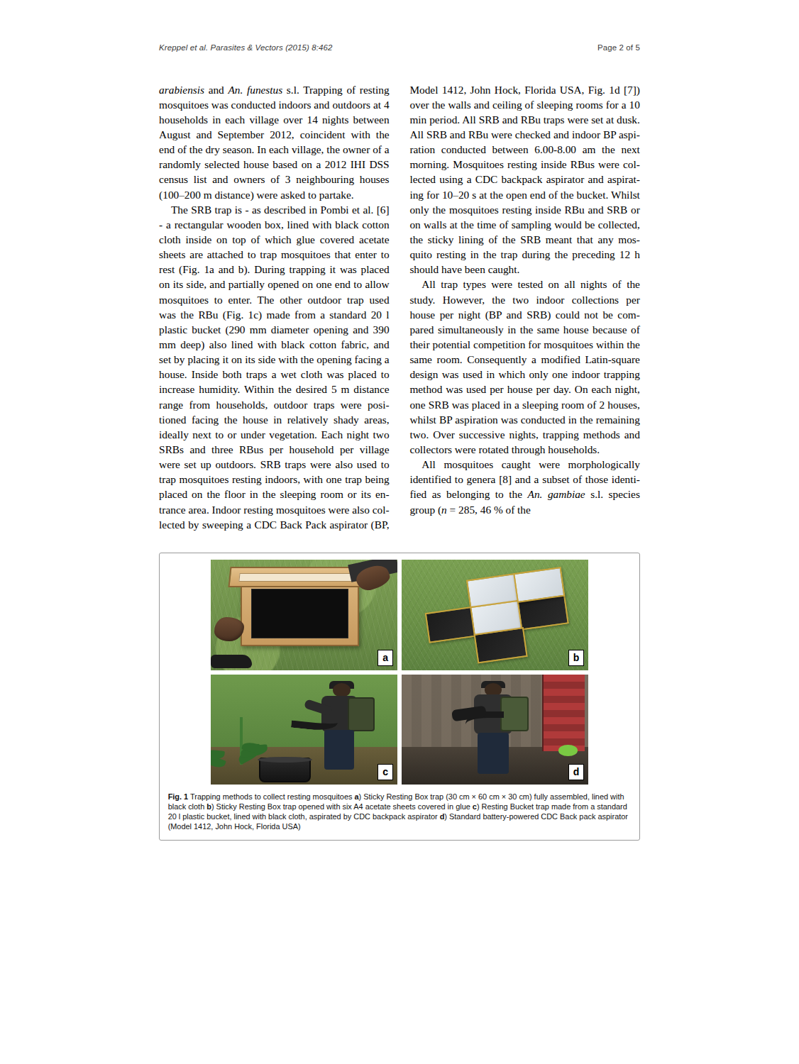Kreppel et al. Parasites & Vectors (2015) 8:462
Page 2 of 5
arabiensis and An. funestus s.l. Trapping of resting mosquitoes was conducted indoors and outdoors at 4 households in each village over 14 nights between August and September 2012, coincident with the end of the dry season. In each village, the owner of a randomly selected house based on a 2012 IHI DSS census list and owners of 3 neighbouring houses (100–200 m distance) were asked to partake.
The SRB trap is - as described in Pombi et al. [6] - a rectangular wooden box, lined with black cotton cloth inside on top of which glue covered acetate sheets are attached to trap mosquitoes that enter to rest (Fig. 1a and b). During trapping it was placed on its side, and partially opened on one end to allow mosquitoes to enter. The other outdoor trap used was the RBu (Fig. 1c) made from a standard 20 l plastic bucket (290 mm diameter opening and 390 mm deep) also lined with black cotton fabric, and set by placing it on its side with the opening facing a house. Inside both traps a wet cloth was placed to increase humidity. Within the desired 5 m distance range from households, outdoor traps were positioned facing the house in relatively shady areas, ideally next to or under vegetation. Each night two SRBs and three RBus per household per village were set up outdoors. SRB traps were also used to trap mosquitoes resting indoors, with one trap being placed on the floor in the sleeping room or its entrance area. Indoor resting mosquitoes were also collected by sweeping a CDC Back Pack aspirator (BP, Model 1412, John Hock, Florida USA, Fig. 1d [7]) over the walls and ceiling of sleeping rooms for a 10 min period. All SRB and RBu traps were set at dusk. All SRB and RBu were checked and indoor BP aspiration conducted between 6.00-8.00 am the next morning. Mosquitoes resting inside RBus were collected using a CDC backpack aspirator and aspirating for 10–20 s at the open end of the bucket. Whilst only the mosquitoes resting inside RBu and SRB or on walls at the time of sampling would be collected, the sticky lining of the SRB meant that any mosquito resting in the trap during the preceding 12 h should have been caught.
All trap types were tested on all nights of the study. However, the two indoor collections per house per night (BP and SRB) could not be compared simultaneously in the same house because of their potential competition for mosquitoes within the same room. Consequently a modified Latin-square design was used in which only one indoor trapping method was used per house per day. On each night, one SRB was placed in a sleeping room of 2 houses, whilst BP aspiration was conducted in the remaining two. Over successive nights, trapping methods and collectors were rotated through households.
All mosquitoes caught were morphologically identified to genera [8] and a subset of those identified as belonging to the An. gambiae s.l. species group (n = 285, 46 % of the
a
b
c
d
Fig. 1 Trapping methods to collect resting mosquitoes a) Sticky Resting Box trap (30 cm × 60 cm × 30 cm) fully assembled, lined with black cloth b) Sticky Resting Box trap opened with six A4 acetate sheets covered in glue c) Resting Bucket trap made from a standard 20 l plastic bucket, lined with black cloth, aspirated by CDC backpack aspirator d) Standard battery-powered CDC Back pack aspirator (Model 1412, John Hock, Florida USA)